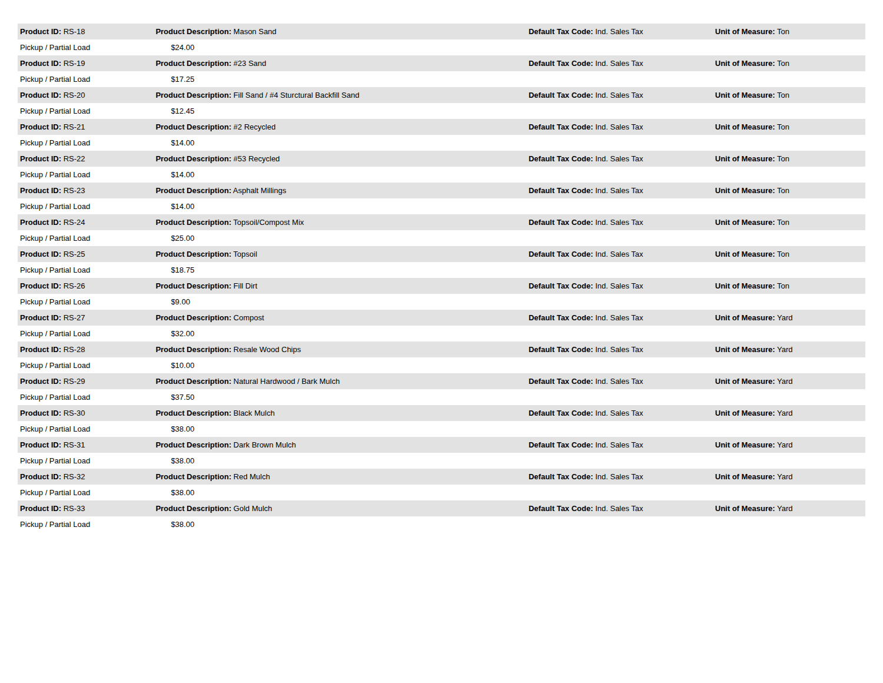| Product ID: RS-18 | Product Description: Mason Sand | Default Tax Code: Ind. Sales Tax | Unit of Measure: Ton |
| Pickup / Partial Load | $24.00 | | |
| Product ID: RS-19 | Product Description: #23 Sand | Default Tax Code: Ind. Sales Tax | Unit of Measure: Ton |
| Pickup / Partial Load | $17.25 | | |
| Product ID: RS-20 | Product Description: Fill Sand / #4 Sturctural Backfill Sand | Default Tax Code: Ind. Sales Tax | Unit of Measure: Ton |
| Pickup / Partial Load | $12.45 | | |
| Product ID: RS-21 | Product Description: #2 Recycled | Default Tax Code: Ind. Sales Tax | Unit of Measure: Ton |
| Pickup / Partial Load | $14.00 | | |
| Product ID: RS-22 | Product Description: #53 Recycled | Default Tax Code: Ind. Sales Tax | Unit of Measure: Ton |
| Pickup / Partial Load | $14.00 | | |
| Product ID: RS-23 | Product Description: Asphalt Millings | Default Tax Code: Ind. Sales Tax | Unit of Measure: Ton |
| Pickup / Partial Load | $14.00 | | |
| Product ID: RS-24 | Product Description: Topsoil/Compost Mix | Default Tax Code: Ind. Sales Tax | Unit of Measure: Ton |
| Pickup / Partial Load | $25.00 | | |
| Product ID: RS-25 | Product Description: Topsoil | Default Tax Code: Ind. Sales Tax | Unit of Measure: Ton |
| Pickup / Partial Load | $18.75 | | |
| Product ID: RS-26 | Product Description: Fill Dirt | Default Tax Code: Ind. Sales Tax | Unit of Measure: Ton |
| Pickup / Partial Load | $9.00 | | |
| Product ID: RS-27 | Product Description: Compost | Default Tax Code: Ind. Sales Tax | Unit of Measure: Yard |
| Pickup / Partial Load | $32.00 | | |
| Product ID: RS-28 | Product Description: Resale Wood Chips | Default Tax Code: Ind. Sales Tax | Unit of Measure: Yard |
| Pickup / Partial Load | $10.00 | | |
| Product ID: RS-29 | Product Description: Natural Hardwood / Bark Mulch | Default Tax Code: Ind. Sales Tax | Unit of Measure: Yard |
| Pickup / Partial Load | $37.50 | | |
| Product ID: RS-30 | Product Description: Black Mulch | Default Tax Code: Ind. Sales Tax | Unit of Measure: Yard |
| Pickup / Partial Load | $38.00 | | |
| Product ID: RS-31 | Product Description: Dark Brown Mulch | Default Tax Code: Ind. Sales Tax | Unit of Measure: Yard |
| Pickup / Partial Load | $38.00 | | |
| Product ID: RS-32 | Product Description: Red Mulch | Default Tax Code: Ind. Sales Tax | Unit of Measure: Yard |
| Pickup / Partial Load | $38.00 | | |
| Product ID: RS-33 | Product Description: Gold Mulch | Default Tax Code: Ind. Sales Tax | Unit of Measure: Yard |
| Pickup / Partial Load | $38.00 | | |